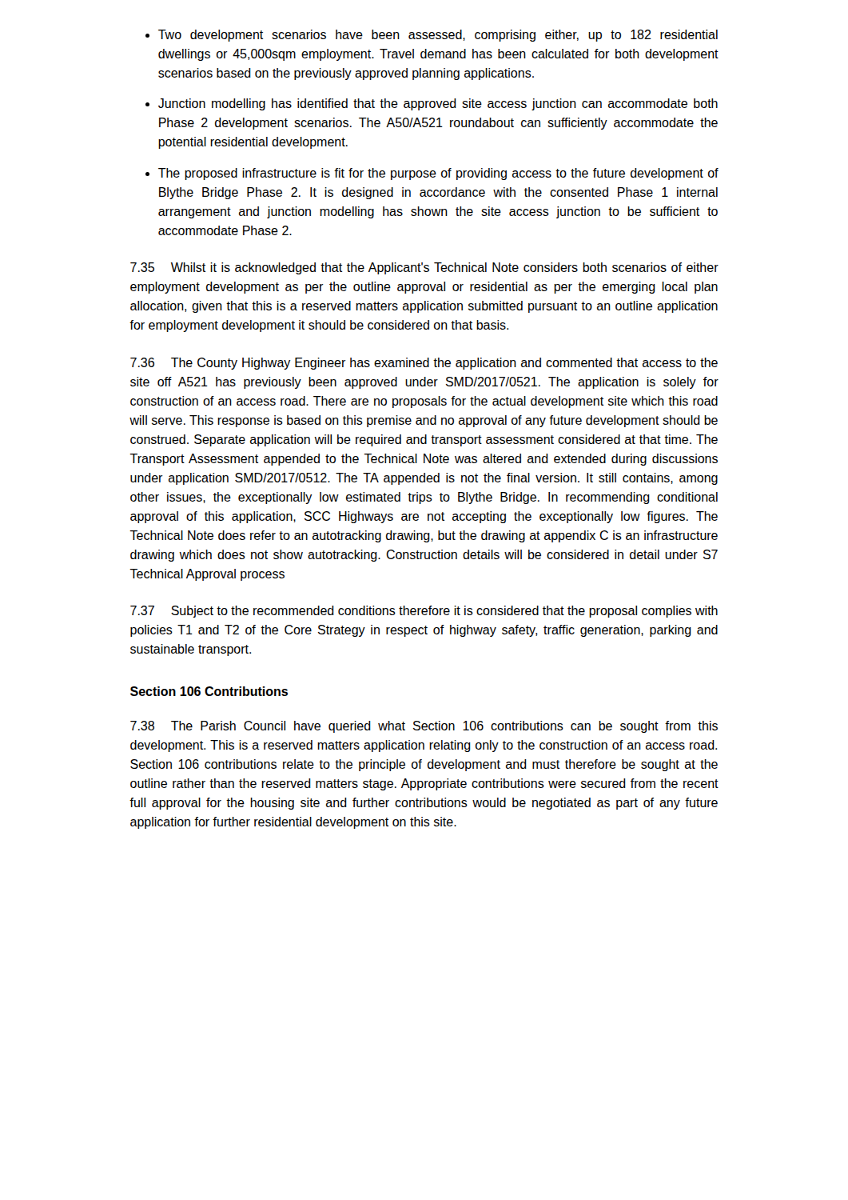Two development scenarios have been assessed, comprising either, up to 182 residential dwellings or 45,000sqm employment. Travel demand has been calculated for both development scenarios based on the previously approved planning applications.
Junction modelling has identified that the approved site access junction can accommodate both Phase 2 development scenarios. The A50/A521 roundabout can sufficiently accommodate the potential residential development.
The proposed infrastructure is fit for the purpose of providing access to the future development of Blythe Bridge Phase 2. It is designed in accordance with the consented Phase 1 internal arrangement and junction modelling has shown the site access junction to be sufficient to accommodate Phase 2.
7.35 Whilst it is acknowledged that the Applicant's Technical Note considers both scenarios of either employment development as per the outline approval or residential as per the emerging local plan allocation, given that this is a reserved matters application submitted pursuant to an outline application for employment development it should be considered on that basis.
7.36 The County Highway Engineer has examined the application and commented that access to the site off A521 has previously been approved under SMD/2017/0521. The application is solely for construction of an access road. There are no proposals for the actual development site which this road will serve. This response is based on this premise and no approval of any future development should be construed. Separate application will be required and transport assessment considered at that time. The Transport Assessment appended to the Technical Note was altered and extended during discussions under application SMD/2017/0512. The TA appended is not the final version. It still contains, among other issues, the exceptionally low estimated trips to Blythe Bridge. In recommending conditional approval of this application, SCC Highways are not accepting the exceptionally low figures. The Technical Note does refer to an autotracking drawing, but the drawing at appendix C is an infrastructure drawing which does not show autotracking. Construction details will be considered in detail under S7 Technical Approval process
7.37 Subject to the recommended conditions therefore it is considered that the proposal complies with policies T1 and T2 of the Core Strategy in respect of highway safety, traffic generation, parking and sustainable transport.
Section 106 Contributions
7.38 The Parish Council have queried what Section 106 contributions can be sought from this development. This is a reserved matters application relating only to the construction of an access road. Section 106 contributions relate to the principle of development and must therefore be sought at the outline rather than the reserved matters stage. Appropriate contributions were secured from the recent full approval for the housing site and further contributions would be negotiated as part of any future application for further residential development on this site.